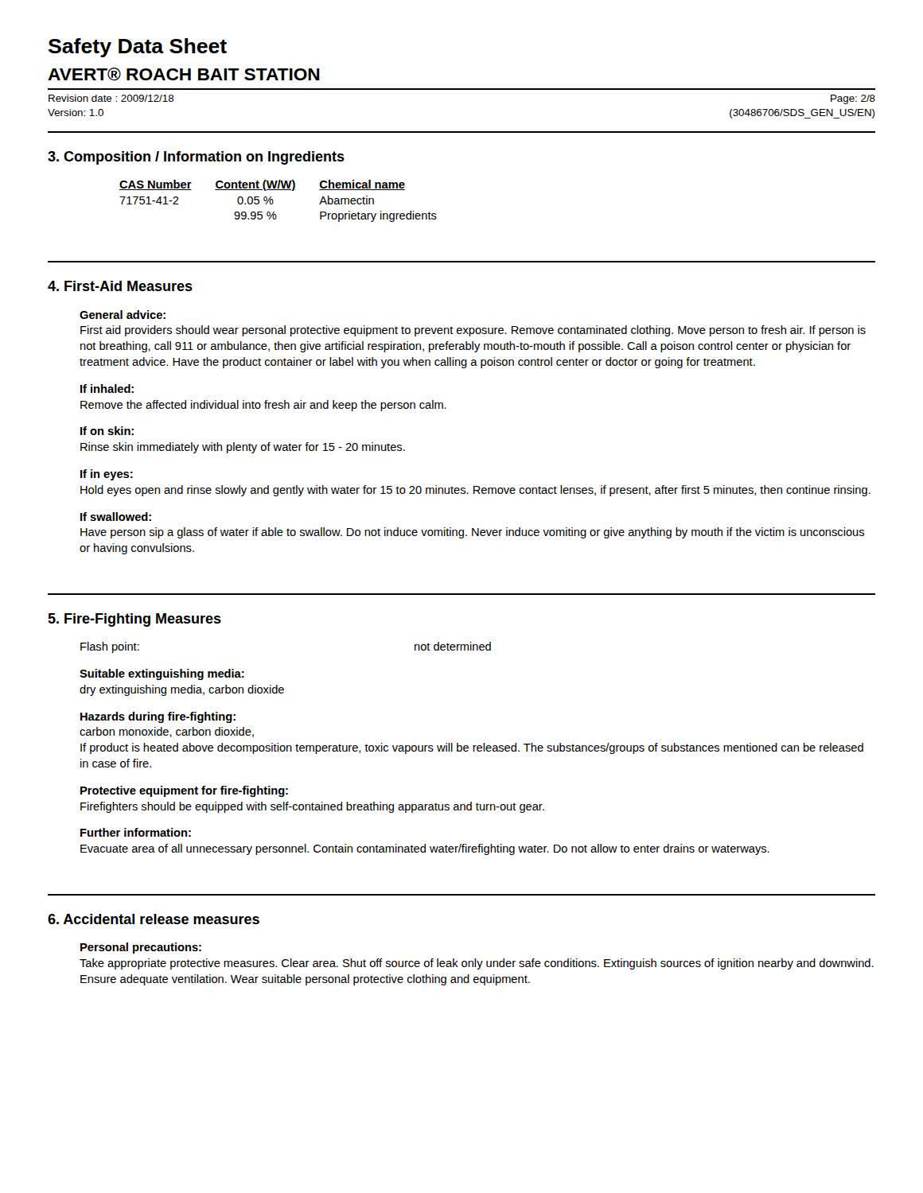Safety Data Sheet
AVERT® ROACH BAIT STATION
Revision date : 2009/12/18 Version: 1.0
Page: 2/8 (30486706/SDS_GEN_US/EN)
3. Composition / Information on Ingredients
| CAS Number | Content (W/W) | Chemical name |
| --- | --- | --- |
| 71751-41-2 | 0.05 % | Abamectin |
| | 99.95 % | Proprietary ingredients |
4. First-Aid Measures
General advice:
First aid providers should wear personal protective equipment to prevent exposure. Remove contaminated clothing. Move person to fresh air. If person is not breathing, call 911 or ambulance, then give artificial respiration, preferably mouth-to-mouth if possible. Call a poison control center or physician for treatment advice. Have the product container or label with you when calling a poison control center or doctor or going for treatment.
If inhaled:
Remove the affected individual into fresh air and keep the person calm.
If on skin:
Rinse skin immediately with plenty of water for 15 - 20 minutes.
If in eyes:
Hold eyes open and rinse slowly and gently with water for 15 to 20 minutes. Remove contact lenses, if present, after first 5 minutes, then continue rinsing.
If swallowed:
Have person sip a glass of water if able to swallow. Do not induce vomiting. Never induce vomiting or give anything by mouth if the victim is unconscious or having convulsions.
5. Fire-Fighting Measures
Flash point:
not determined
Suitable extinguishing media:
dry extinguishing media, carbon dioxide
Hazards during fire-fighting:
carbon monoxide, carbon dioxide,
If product is heated above decomposition temperature, toxic vapours will be released. The substances/groups of substances mentioned can be released in case of fire.
Protective equipment for fire-fighting:
Firefighters should be equipped with self-contained breathing apparatus and turn-out gear.
Further information:
Evacuate area of all unnecessary personnel. Contain contaminated water/firefighting water. Do not allow to enter drains or waterways.
6. Accidental release measures
Personal precautions:
Take appropriate protective measures. Clear area. Shut off source of leak only under safe conditions. Extinguish sources of ignition nearby and downwind. Ensure adequate ventilation. Wear suitable personal protective clothing and equipment.